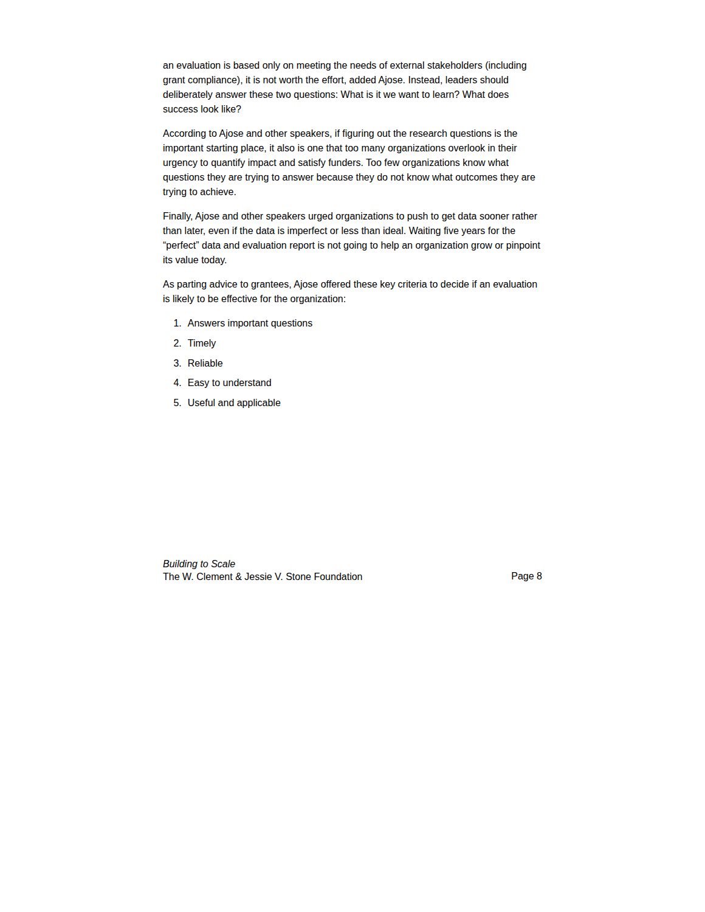an evaluation is based only on meeting the needs of external stakeholders (including grant compliance), it is not worth the effort, added Ajose. Instead, leaders should deliberately answer these two questions: What is it we want to learn? What does success look like?
According to Ajose and other speakers, if figuring out the research questions is the important starting place, it also is one that too many organizations overlook in their urgency to quantify impact and satisfy funders. Too few organizations know what questions they are trying to answer because they do not know what outcomes they are trying to achieve.
Finally, Ajose and other speakers urged organizations to push to get data sooner rather than later, even if the data is imperfect or less than ideal. Waiting five years for the “perfect” data and evaluation report is not going to help an organization grow or pinpoint its value today.
As parting advice to grantees, Ajose offered these key criteria to decide if an evaluation is likely to be effective for the organization:
Answers important questions
Timely
Reliable
Easy to understand
Useful and applicable
Building to Scale
The W. Clement & Jessie V. Stone Foundation
Page 8